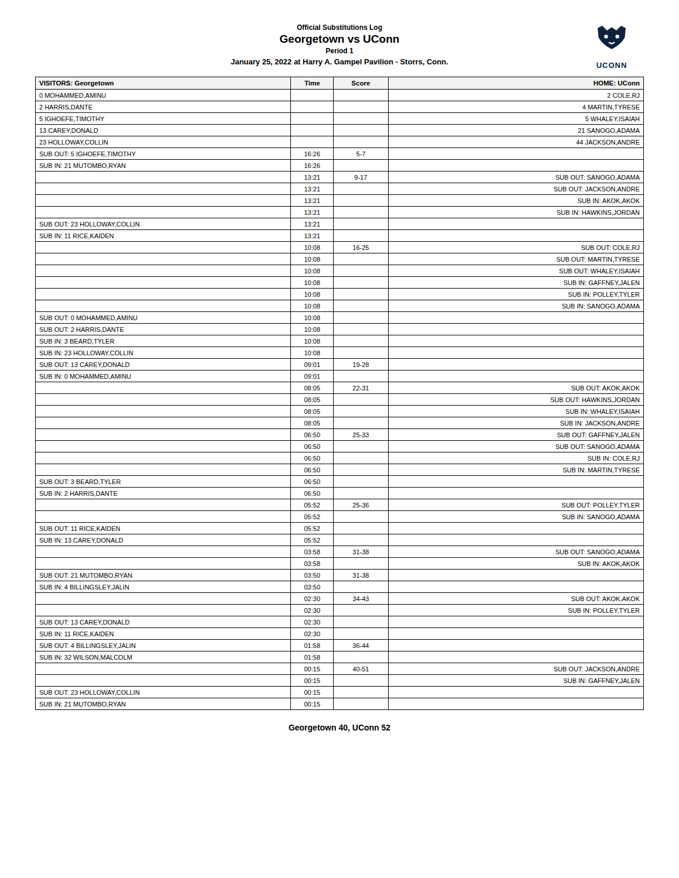UCONN
Official Substitutions Log
Georgetown vs UConn
Period 1
January 25, 2022 at Harry A. Gampel Pavilion - Storrs, Conn.
| VISITORS: Georgetown | Time | Score | HOME: UConn |
| --- | --- | --- | --- |
| 0 MOHAMMED,AMINU | | | 2 COLE,RJ |
| 2 HARRIS,DANTE | | | 4 MARTIN,TYRESE |
| 5 IGHOEFE,TIMOTHY | | | 5 WHALEY,ISAIAH |
| 13 CAREY,DONALD | | | 21 SANOGO,ADAMA |
| 23 HOLLOWAY,COLLIN | | | 44 JACKSON,ANDRE |
| SUB OUT: 5 IGHOEFE,TIMOTHY | 16:26 | 5-7 | |
| SUB IN: 21 MUTOMBO,RYAN | 16:26 | | |
| | 13:21 | 9-17 | SUB OUT: SANOGO,ADAMA |
| | 13:21 | | SUB OUT: JACKSON,ANDRE |
| | 13:21 | | SUB IN: AKOK,AKOK |
| | 13:21 | | SUB IN: HAWKINS,JORDAN |
| SUB OUT: 23 HOLLOWAY,COLLIN | 13:21 | | |
| SUB IN: 11 RICE,KAIDEN | 13:21 | | |
| | 10:08 | 16-25 | SUB OUT: COLE,RJ |
| | 10:08 | | SUB OUT: MARTIN,TYRESE |
| | 10:08 | | SUB OUT: WHALEY,ISAIAH |
| | 10:08 | | SUB IN: GAFFNEY,JALEN |
| | 10:08 | | SUB IN: POLLEY,TYLER |
| | 10:08 | | SUB IN: SANOGO,ADAMA |
| SUB OUT: 0 MOHAMMED,AMINU | 10:08 | | |
| SUB OUT: 2 HARRIS,DANTE | 10:08 | | |
| SUB IN: 3 BEARD,TYLER | 10:08 | | |
| SUB IN: 23 HOLLOWAY,COLLIN | 10:08 | | |
| SUB OUT: 13 CAREY,DONALD | 09:01 | 19-28 | |
| SUB IN: 0 MOHAMMED,AMINU | 09:01 | | |
| | 08:05 | 22-31 | SUB OUT: AKOK,AKOK |
| | 08:05 | | SUB OUT: HAWKINS,JORDAN |
| | 08:05 | | SUB IN: WHALEY,ISAIAH |
| | 08:05 | | SUB IN: JACKSON,ANDRE |
| | 06:50 | 25-33 | SUB OUT: GAFFNEY,JALEN |
| | 06:50 | | SUB OUT: SANOGO,ADAMA |
| | 06:50 | | SUB IN: COLE,RJ |
| | 06:50 | | SUB IN: MARTIN,TYRESE |
| SUB OUT: 3 BEARD,TYLER | 06:50 | | |
| SUB IN: 2 HARRIS,DANTE | 06:50 | | |
| | 05:52 | 25-36 | SUB OUT: POLLEY,TYLER |
| | 05:52 | | SUB IN: SANOGO,ADAMA |
| SUB OUT: 11 RICE,KAIDEN | 05:52 | | |
| SUB IN: 13 CAREY,DONALD | 05:52 | | |
| | 03:58 | 31-38 | SUB OUT: SANOGO,ADAMA |
| | 03:58 | | SUB IN: AKOK,AKOK |
| SUB OUT: 21 MUTOMBO,RYAN | 03:50 | 31-38 | |
| SUB IN: 4 BILLINGSLEY,JALIN | 03:50 | | |
| | 02:30 | 34-43 | SUB OUT: AKOK,AKOK |
| | 02:30 | | SUB IN: POLLEY,TYLER |
| SUB OUT: 13 CAREY,DONALD | 02:30 | | |
| SUB IN: 11 RICE,KAIDEN | 02:30 | | |
| SUB OUT: 4 BILLINGSLEY,JALIN | 01:58 | 36-44 | |
| SUB IN: 32 WILSON,MALCOLM | 01:58 | | |
| | 00:15 | 40-51 | SUB OUT: JACKSON,ANDRE |
| | 00:15 | | SUB IN: GAFFNEY,JALEN |
| SUB OUT: 23 HOLLOWAY,COLLIN | 00:15 | | |
| SUB IN: 21 MUTOMBO,RYAN | 00:15 | | |
Georgetown 40, UConn 52